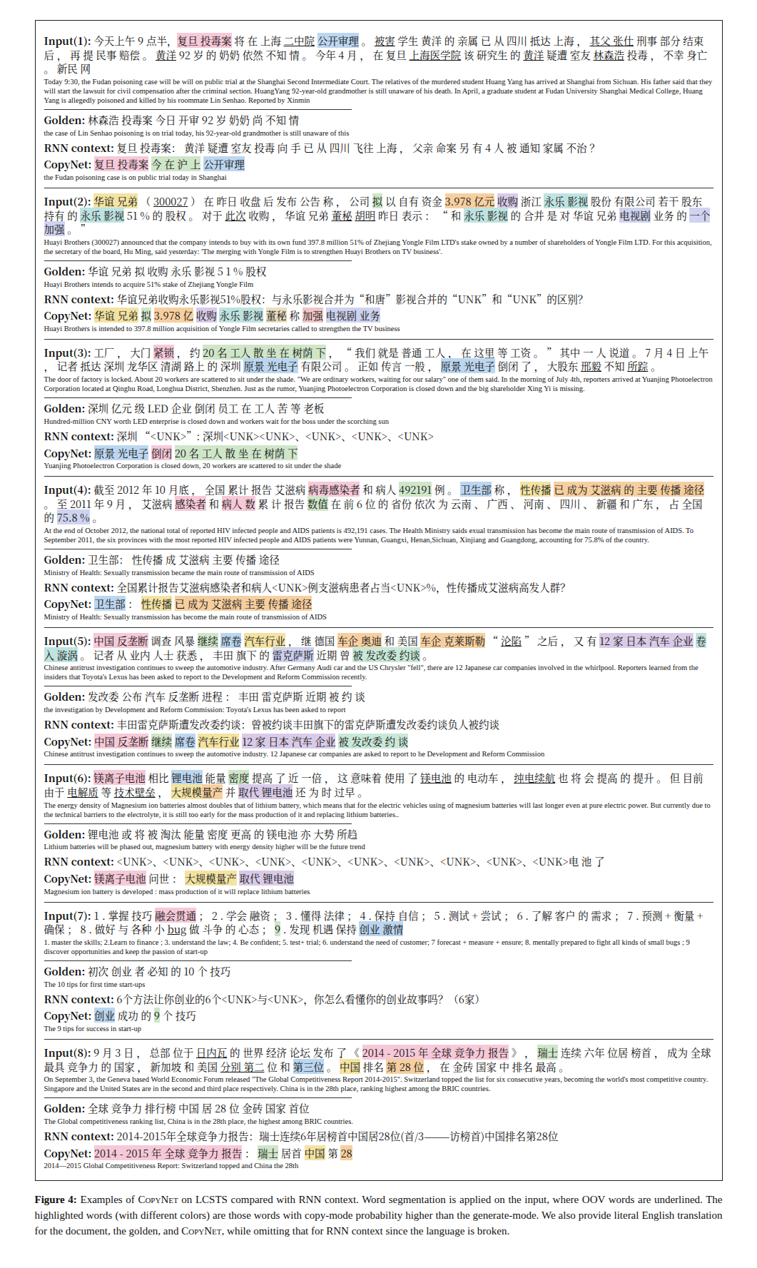Input(1): 今天上午 9 点半，复旦 投毒案 将 在 上海 二中院 公开审理 。 被害 学生 黄洋 的 亲属 已 从 四川 抵达 上海 ， 其父 张仕 刑事 部分 结束 后 ， 再 提 民事 赔偿 。 黄洋 92 岁 的 奶奶 依然 不知 情 。 今年 4 月 ， 在 复旦 上海医学院 该 研究生 的 黄洋 疑遭 室友 林森浩 投毒 ， 不幸 身亡 。 新民 网
Today 9:30, the Fudan poisoning case will be will on public trial at the Shanghai Second Intermediate Court. The relatives of the murdered student Huang Yang has arrived at Shanghai from Sichuan. His father said that they will start the lawsuit for civil compensation after the criminal section. HuangYang 92-year-old grandmother is still unaware of his death. In April, a graduate student at Fudan University Shanghai Medical College, Huang Yang is allegedly poisoned and killed by his roommate Lin Senhao. Reported by Xinmin
Golden: 林森浩 投毒案 今日 开审 92 岁 奶奶 尚 不知 情
the case of Lin Senhao poisoning is on trial today, his 92-year-old grandmother is still unaware of this
RNN context: 复旦 投毒案： 黄洋 疑遭 室友 投毒 向 手 已 从 四川 飞往 上海 ， 父亲 命案 另 有 4 人 被 通知 家属 不治 ？
CopyNet: 复旦 投毒案 今 在 沪 上 公开审理
the Fudan poisoning case is on public trial today in Shanghai
Input(2): 华谊 兄弟 （ 300027 ） 在 昨日 收盘 后 发布 公告 称 ， 公司 拟 以 自有 资金 3.978 亿元 收购 浙江 永乐 影视 股份 有限公司 若干 股东 持有 的 永乐 影视 51 % 的 股权 。 对于 此次 收购 ， 华谊 兄弟 董秘 胡明 昨日 表示 ： “ 和 永乐 影视 的 合并 是 对 华谊 兄弟 电视剧 业务 的 一个 加强 。 ”
Huayi Brothers (300027) announced that the company intends to buy with its own fund 397.8 million 51% of Zhejiang Yongle Film LTD's stake owned by a number of shareholders of Yongle Film LTD. For this acquisition, the secretary of the board, Hu Ming, said yesterday: 'The merging with Yongle Film is to strengthen Huayi Brothers on TV business'.
Golden: 华谊 兄弟 拟 收购 永乐 影视 5 1 % 股权
Huayi Brothers intends to acquire 51% stake of Zhejiang Yongle Film
RNN context: 华谊兄弟收购永乐影视51%股权：与永乐影视合并为“和唐”影视合并的“UNK”和“UNK”的区别？
CopyNet: 华谊 兄弟 拟 3.978 亿 收购 永乐 影视 董秘 称 加强 电视剧 业务
Huayi Brothers is intended to 397.8 million acquisition of Yongle Film secretaries called to strengthen the TV business
Input(3): 工厂 ， 大门 紧锁 ， 约 20 名 工人 散 坐 在 树荫 下 ， “ 我们 就是 普通 工人 ， 在 这里 等 工资 。 ” 其中 一 人 说道 。 7 月 4 日 上午 ， 记者 抵达 深圳 龙华区 清湖 路上 的 深圳 原景 光电子 有限公司 。 正如 传言 一般 ， 原景 光电子 倒闭 了 ， 大股东 邢毅 不知 所踪 。
The door of factory is locked. About 20 workers are scattered to sit under the shade. "We are ordinary workers, waiting for our salary" one of them said. In the morning of July 4th, reporters arrived at Yuanjing Photoelectron Corporation located at Qinghu Road, Longhua District, Shenzhen. Just as the rumor, Yuanjing Photoelectron Corporation is closed down and the big shareholder Xing Yi is missing.
Golden: 深圳 亿元 级 LED 企业 倒闭 员工 在 工人 苦 等 老板
Hundred-million CNY worth LED enterprise is closed down and workers wait for the boss under the scorching sun
RNN context: 深圳 “<UNK>”: 深圳<UNK><UNK>、<UNK>、<UNK>、<UNK>
CopyNet: 原景 光电子 倒闭 20 名 工人 散 坐 在 树荫 下
Yuanjing Photoelectron Corporation is closed down, 20 workers are scattered to sit under the shade
Input(4): 截至 2012 年 10 月底 ， 全国 累计 报告 艾滋病 病毒感染者 和 病人 492191 例 。 卫生部 称 ， 性传播 已 成为 艾滋病 的 主要 传播 途径 。 至 2011 年 9 月 ， 艾滋病 感染者 和 病人 数 累 计 报告 数值 在 前 6 位 的 省份 依次 为 云南 、 广西 、 河南 、 四川 、 新疆 和 广东 ， 占 全国 的 75.8 % 。
At the end of October 2012, the national total of reported HIV infected people and AIDS patients is 492,191 cases. The Health Ministry saids exual transmission has become the main route of transmission of AIDS. To September 2011, the six provinces with the most reported HIV infected people and AIDS patients were Yunnan, Guangxi, Henan,Sichuan, Xinjiang and Guangdong, accounting for 75.8% of the country.
Golden: 卫生部： 性传播 成 艾滋病 主要 传播 途径
Ministry of Health: Sexually transmission became the main route of transmission of AIDS
RNN context: 全国累计报告艾滋病感染者和病人<UNK>例支滋病患者占当<UNK>%，性传播成艾滋病高发人群？
CopyNet: 卫生部 ： 性传播 已 成为 艾滋病 主要 传播 途径
Ministry of Health: Sexually transmission has become the main route of transmission of AIDS
Input(5): 中国 反垄断 调查 风暴 继续 席卷 汽车行业 ， 继 德国 车企 奥迪 和 美国 车企 克莱斯勒 “ 沦陷 ” 之后 ， 又 有 12 家 日本 汽车 企业 卷入 漩涡 。 记者 从 业内 人士 获悉 ， 丰田 旗下 的 雷克萨斯 近期 曾 被 发改委 约谈 。
Chinese antitrust investigation continues to sweep the automotive industry. After Germany Audi car and the US Chrysler "fell", there are 12 Japanese car companies involved in the whirlpool. Reporters learned from the insiders that Toyota's Lexus has been asked to report to the Development and Reform Commission recently.
Golden: 发改委 公布 汽车 反垄断 进程 ： 丰田 雷克萨斯 近期 被 约 谈
the investigation by Development and Reform Commission: Toyota's Lexus has been asked to report
RNN context: 丰田雷克萨斯遭发改委约谈：曾被约谈丰田旗下的雷克萨斯遭发改委约谈负人被约谈
CopyNet: 中国 反垄断 继续 席卷 汽车行业 12 家 日本 汽车 企业 被 发改委 约 谈
Chinese antitrust investigation continues to sweep the automotive industry. 12 Japanese car companies are asked to report to he Development and Reform Commission
Input(6): 镁离子电池 相比 锂电池 能量 密度 提高 了 近 一倍 ， 这 意味着 使用 了 镁电池 的 电动车 ， 纯电续航 也 将 会 提高 的 提升 。 但 目前 由于 电解质 等 技术壁垒 ， 大规模 量产 并 取代 锂电池 还 为 时 过早 。
The energy density of Magnesium ion batteries almost doubles that of lithium battery, which means that for the electric vehicles using of magnesium batteries will last longer even at pure electric power. But currently due to the technical barriers to the electrolyte, it is still too early for the mass production of it and replacing lithium batteries..
Golden: 锂电池 或 将 被 淘汰 能量 密度 更高 的 镁电池 亦 大势 所趋
Lithium batteries will be phased out, magnesium battery with energy density higher will be the future trend
RNN context: <UNK>、<UNK>、<UNK>、<UNK>、<UNK>、<UNK>、<UNK>、<UNK>、<UNK>、<UNK>电 池 了
CopyNet: 镁离子电池 问世 ： 大规模量产 取代 锂电池
Magnesium ion battery is developed : mass production of it will replace lithium batteries
Input(7): 1 . 掌握 技巧 融会贯通 ； 2 . 学会 融资 ； 3 . 懂得 法律 ； 4 . 保持 自信 ； 5 . 测试 + 尝试 ； 6 . 了解 客户 的 需求 ； 7 . 预测 + 衡量 + 确保 ； 8 . 做好 与 各种 小 bug 做 斗争 的 心态 ； 9 . 发现 机遇 保持 创业 激情
1. master the skills; 2.Learn to finance ; 3. understand the law; 4. Be confident; 5. test+ trial; 6. understand the need of customer; 7 forecast + measure + ensure; 8. mentally prepared to fight all kinds of small bugs ; 9 discover opportunities and keep the passion of start-up
Golden: 初次 创业 者 必知 的 10 个 技巧
The 10 tips for first time start-ups
RNN context: 6个方法让你创业的6个<UNK>与<UNK>，你怎么看懂你的创业故事吗？（6家）
CopyNet: 创业 成功 的 9 个 技巧
The 9 tips for success in start-up
Input(8): 9 月 3 日 ， 总部 位于 日内瓦 的 世界 经济 论坛 发布 了 《 2014 - 2015 年 全球 竞争力 报告 》 ， 瑞士 连续 六年 位居 榜首 ， 成为 全球 最具 竞争力 的 国家 ， 新加坡 和 美国 分别 第二 位 和 第三位 。 中国 排名 第 28 位 ， 在 金砖 国家 中 排名 最高 。
On September 3, the Geneva based World Economic Forum released "The Global Competitiveness Report 2014-2015". Switzerland topped the list for six consecutive years, becoming the world's most competitive country. Singapore and the United States are in the second and third place respectively. China is in the 28th place, ranking highest among the BRIC countries.
Golden: 全球 竞争力 排行榜 中国 居 28 位 金砖 国家 首位
The Global competitiveness ranking list, China is in the 28th place, the highest among BRIC countries.
RNN context: 2014-2015年全球竞争力报告：瑞士连续6年居榜首中国居28位(首/3———访榜首)中国排名第28位
CopyNet: 2014 - 2015 年 全球 竞争力 报告 ： 瑞士 居首 中国 第 28
2014—2015 Global Competitiveness Report: Switzerland topped and China the 28th
Figure 4: Examples of CopyNet on LCSTS compared with RNN context. Word segmentation is applied on the input, where OOV words are underlined. The highlighted words (with different colors) are those words with copy-mode probability higher than the generate-mode. We also provide literal English translation for the document, the golden, and CopyNet, while omitting that for RNN context since the language is broken.